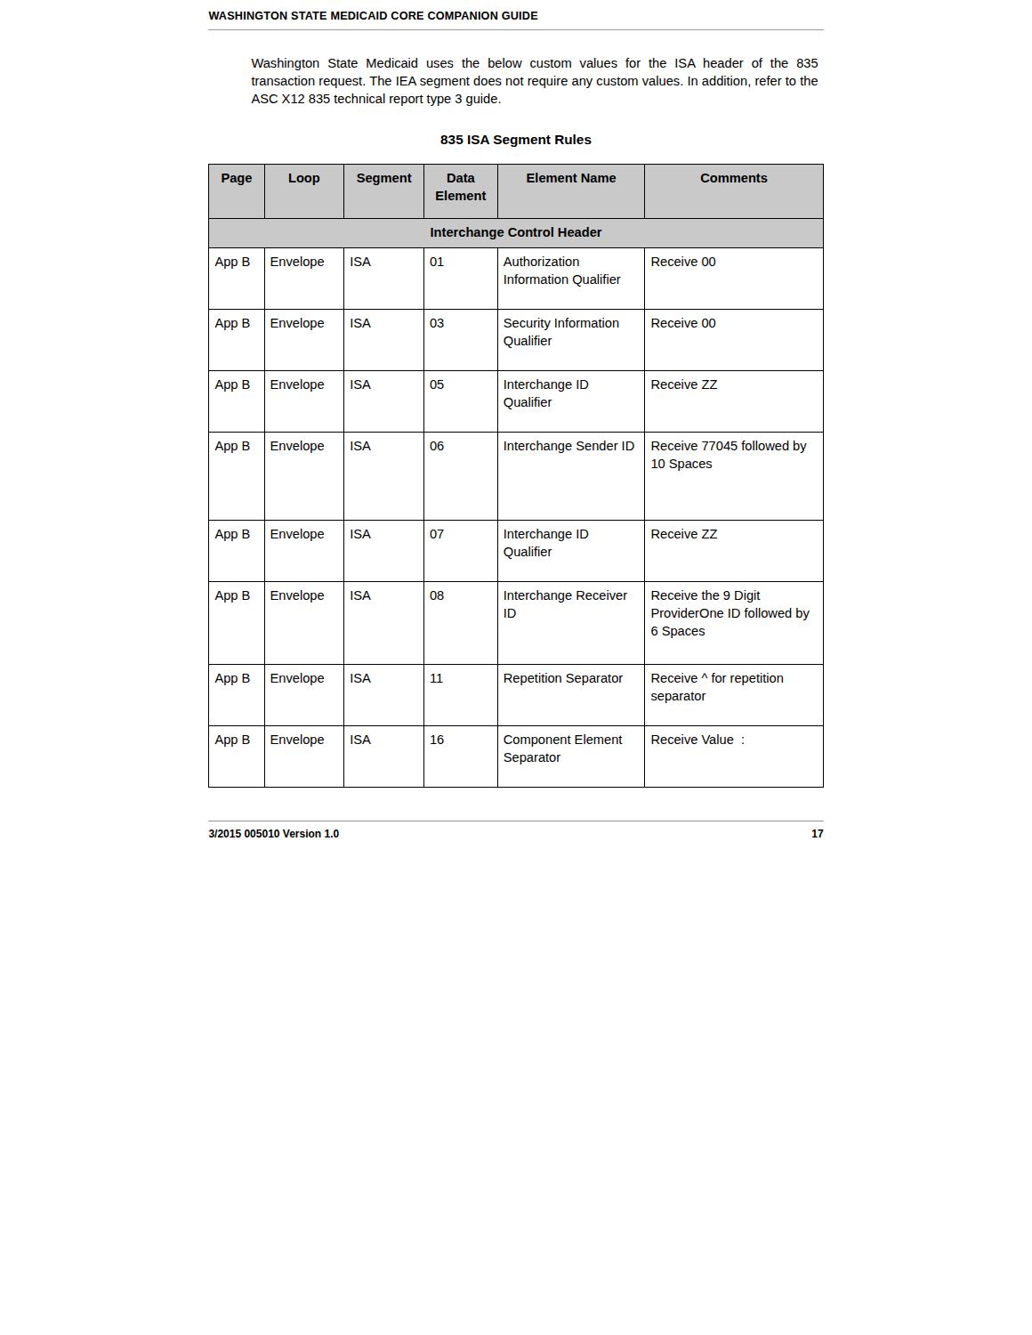WASHINGTON STATE MEDICAID CORE COMPANION GUIDE
Washington State Medicaid uses the below custom values for the ISA header of the 835 transaction request. The IEA segment does not require any custom values. In addition, refer to the ASC X12 835 technical report type 3 guide.
835 ISA Segment Rules
| Page | Loop | Segment | Data Element | Element Name | Comments |
| --- | --- | --- | --- | --- | --- |
| Interchange Control Header |
| App B | Envelope | ISA | 01 | Authorization Information Qualifier | Receive 00 |
| App B | Envelope | ISA | 03 | Security Information Qualifier | Receive 00 |
| App B | Envelope | ISA | 05 | Interchange ID Qualifier | Receive ZZ |
| App B | Envelope | ISA | 06 | Interchange Sender ID | Receive 77045 followed by 10 Spaces |
| App B | Envelope | ISA | 07 | Interchange ID Qualifier | Receive ZZ |
| App B | Envelope | ISA | 08 | Interchange Receiver ID | Receive the 9 Digit ProviderOne ID followed by 6 Spaces |
| App B | Envelope | ISA | 11 | Repetition Separator | Receive ^ for repetition separator |
| App B | Envelope | ISA | 16 | Component Element Separator | Receive Value : |
3/2015 005010 Version 1.0 17